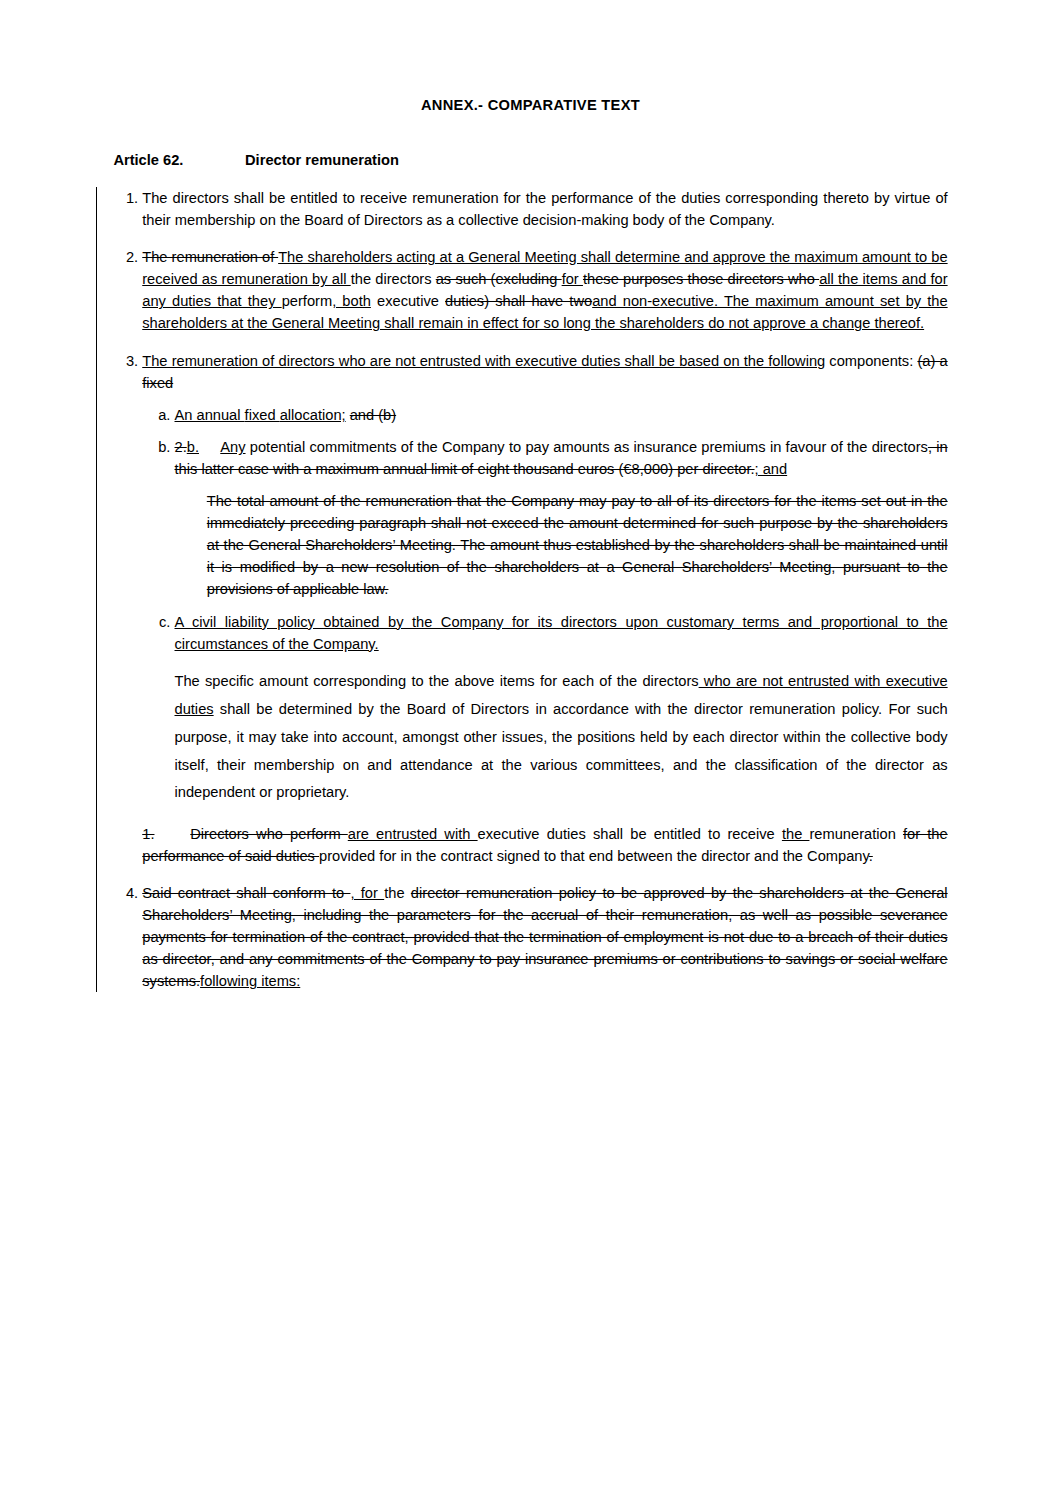ANNEX.- COMPARATIVE TEXT
Article 62. Director remuneration
The directors shall be entitled to receive remuneration for the performance of the duties corresponding thereto by virtue of their membership on the Board of Directors as a collective decision-making body of the Company.
The remuneration of The shareholders acting at a General Meeting shall determine and approve the maximum amount to be received as remuneration by all the directors as such (excluding for these purposes those directors who all the items and for any duties that they perform, both executive duties) shall have two and non-executive. The maximum amount set by the shareholders at the General Meeting shall remain in effect for so long the shareholders do not approve a change thereof.
The remuneration of directors who are not entrusted with executive duties shall be based on the following components: (a) a fixed
An annual fixed allocation; and (b)
2. b. Any potential commitments of the Company to pay amounts as insurance premiums in favour of the directors, in this latter case with a maximum annual limit of eight thousand euros (€8,000) per director.; and
The total amount of the remuneration that the Company may pay to all of its directors for the items set out in the immediately preceding paragraph shall not exceed the amount determined for such purpose by the shareholders at the General Sharehol­ders’ Meeting. The amount thus established by the shareholders shall be maintained until it is modified by a new resolution of the shareholders at a General Shareholders’ Meeting, pursuant to the provisions of applicable law.
A civil liability policy obtained by the Company for its directors upon customary terms and proportional to the circumstances of the Company.
The specific amount corresponding to the above items for each of the directors who are not entrusted with executive duties shall be determined by the Board of Directors in accordance with the director remuneration policy. For such purpose, it may take into account, amongst other issues, the positions held by each director within the collective body itself, their membership on and attendance at the various committees, and the classification of the director as independent or proprietary.
1. Directors who perform are entrusted with executive duties shall be entitled to receive the remuneration for the performance of said duties provided for in the contract signed to that end between the director and the Company.
Said contract shall conform to , for the director remuneration policy to be approved by the shareholders at the General Shareholders’ Meeting, including the parameters for the accrual of their remuneration, as well as possible severance payments for ter­mination of the contract, provided that the termination of employment is not due to a breach of their duties as director, and any commitments of the Company to pay insu­rance premiums or contributions to savings or social welfare systems. following items: